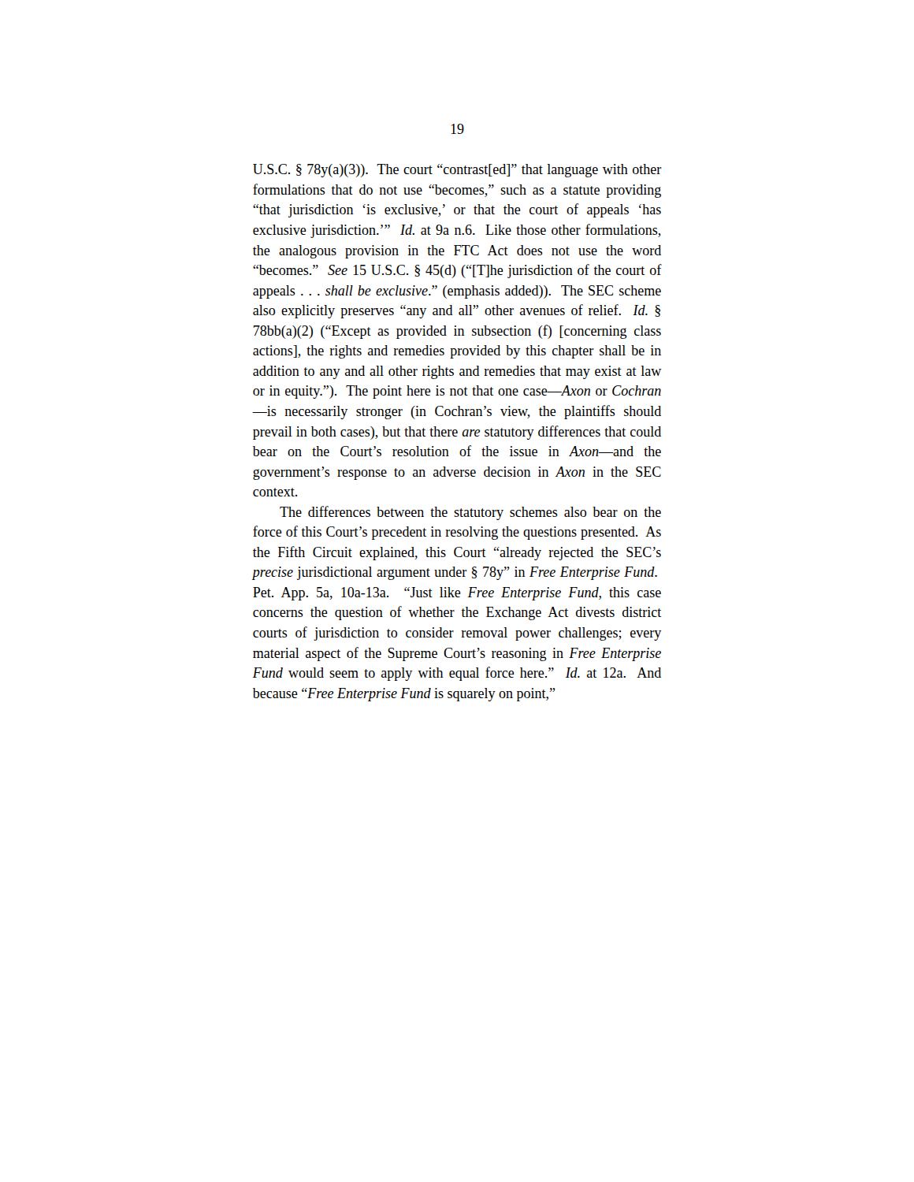19
U.S.C. § 78y(a)(3)). The court “contrast[ed]” that language with other formulations that do not use “becomes,” such as a statute providing “that jurisdiction ‘is exclusive,’ or that the court of appeals ‘has exclusive jurisdiction.’” Id. at 9a n.6. Like those other formulations, the analogous provision in the FTC Act does not use the word “becomes.” See 15 U.S.C. § 45(d) (“[T]he jurisdiction of the court of appeals . . . shall be exclusive.” (emphasis added)). The SEC scheme also explicitly preserves “any and all” other avenues of relief. Id. § 78bb(a)(2) (“Except as provided in subsection (f) [concerning class actions], the rights and remedies provided by this chapter shall be in addition to any and all other rights and remedies that may exist at law or in equity.”). The point here is not that one case—Axon or Cochran—is necessarily stronger (in Cochran’s view, the plaintiffs should prevail in both cases), but that there are statutory differences that could bear on the Court’s resolution of the issue in Axon—and the government’s response to an adverse decision in Axon in the SEC context.
The differences between the statutory schemes also bear on the force of this Court’s precedent in resolving the questions presented. As the Fifth Circuit explained, this Court “already rejected the SEC’s precise jurisdictional argument under § 78y” in Free Enterprise Fund. Pet. App. 5a, 10a-13a. “Just like Free Enterprise Fund, this case concerns the question of whether the Exchange Act divests district courts of jurisdiction to consider removal power challenges; every material aspect of the Supreme Court’s reasoning in Free Enterprise Fund would seem to apply with equal force here.” Id. at 12a. And because “Free Enterprise Fund is squarely on point,”